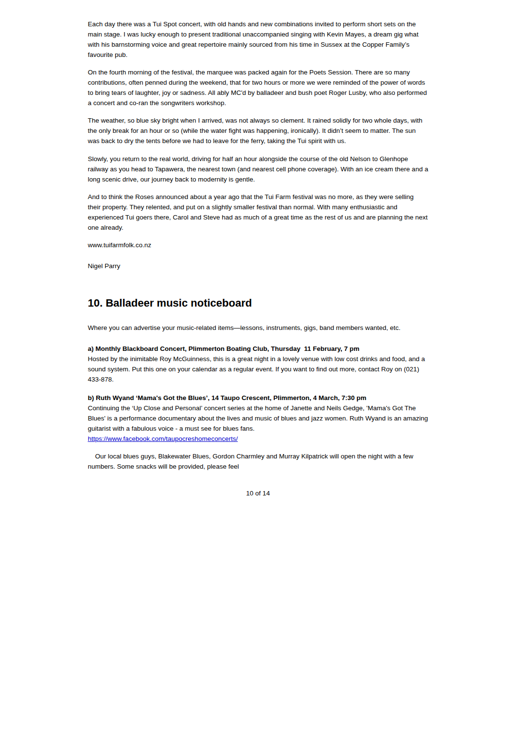Each day there was a Tui Spot concert, with old hands and new combinations invited to perform short sets on the main stage. I was lucky enough to present traditional unaccompanied singing with Kevin Mayes, a dream gig what with his barnstorming voice and great repertoire mainly sourced from his time in Sussex at the Copper Family’s favourite pub.
On the fourth morning of the festival, the marquee was packed again for the Poets Session. There are so many contributions, often penned during the weekend, that for two hours or more we were reminded of the power of words to bring tears of laughter, joy or sadness. All ably MC'd by balladeer and bush poet Roger Lusby, who also performed a concert and co-ran the songwriters workshop.
The weather, so blue sky bright when I arrived, was not always so clement. It rained solidly for two whole days, with the only break for an hour or so (while the water fight was happening, ironically). It didn’t seem to matter. The sun was back to dry the tents before we had to leave for the ferry, taking the Tui spirit with us.
Slowly, you return to the real world, driving for half an hour alongside the course of the old Nelson to Glenhope railway as you head to Tapawera, the nearest town (and nearest cell phone coverage). With an ice cream there and a long scenic drive, our journey back to modernity is gentle.
And to think the Roses announced about a year ago that the Tui Farm festival was no more, as they were selling their property. They relented, and put on a slightly smaller festival than normal. With many enthusiastic and experienced Tui goers there, Carol and Steve had as much of a great time as the rest of us and are planning the next one already.
www.tuifarmfolk.co.nz
Nigel Parry
10. Balladeer music noticeboard
Where you can advertise your music-related items—lessons, instruments, gigs, band members wanted, etc.
a) Monthly Blackboard Concert, Plimmerton Boating Club, Thursday 11 February, 7 pm
Hosted by the inimitable Roy McGuinness, this is a great night in a lovely venue with low cost drinks and food, and a sound system. Put this one on your calendar as a regular event. If you want to find out more, contact Roy on (021) 433-878.
b) Ruth Wyand ‘Mama's Got the Blues’, 14 Taupo Crescent, Plimmerton, 4 March, 7:30 pm
Continuing the ‘Up Close and Personal’ concert series at the home of Janette and Neils Gedge, 'Mama's Got The Blues' is a performance documentary about the lives and music of blues and jazz women. Ruth Wyand is an amazing guitarist with a fabulous voice - a must see for blues fans.
https://www.facebook.com/taupocreshomeconcerts/
Our local blues guys, Blakewater Blues, Gordon Charmley and Murray Kilpatrick will open the night with a few numbers. Some snacks will be provided, please feel
10 of 14